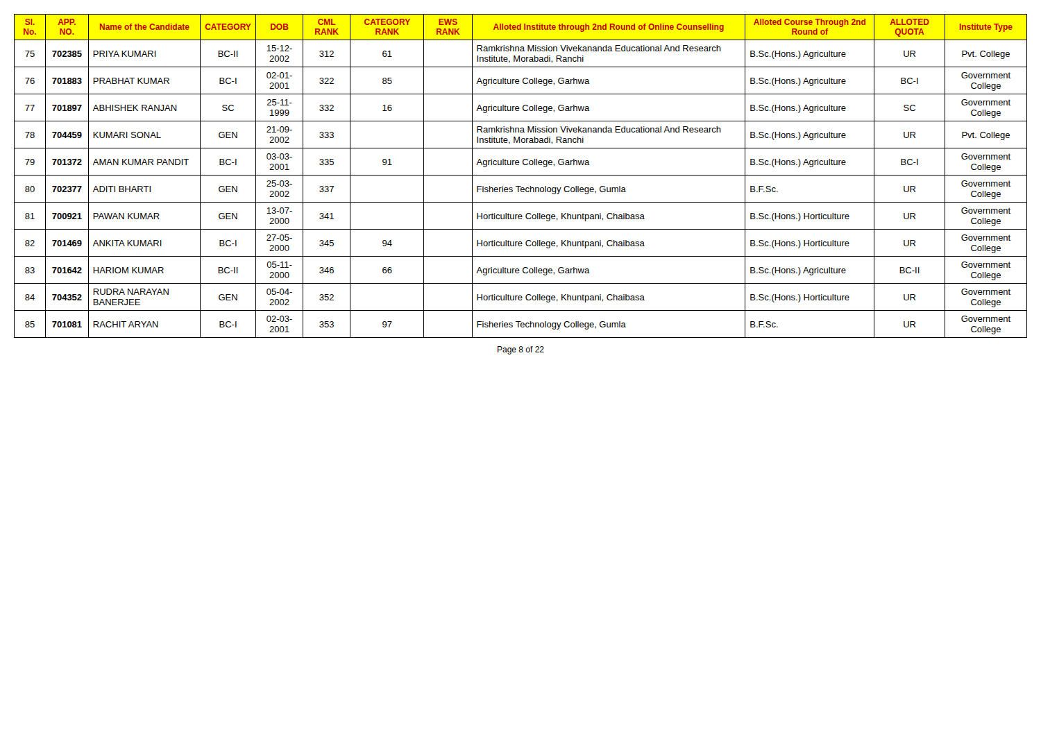| Sl. No. | APP. NO. | Name of the Candidate | CATEGORY | DOB | CML RANK | CATEGORY RANK | EWS RANK | Alloted Institute through 2nd Round of Online Counselling | Alloted Course Through 2nd Round of | ALLOTED QUOTA | Institute Type |
| --- | --- | --- | --- | --- | --- | --- | --- | --- | --- | --- | --- |
| 75 | 702385 | PRIYA KUMARI | BC-II | 15-12-2002 | 312 | 61 | | Ramkrishna Mission Vivekananda Educational And Research Institute, Morabadi, Ranchi | B.Sc.(Hons.) Agriculture | UR | Pvt. College |
| 76 | 701883 | PRABHAT KUMAR | BC-I | 02-01-2001 | 322 | 85 | | Agriculture College, Garhwa | B.Sc.(Hons.) Agriculture | BC-I | Government College |
| 77 | 701897 | ABHISHEK RANJAN | SC | 25-11-1999 | 332 | 16 | | Agriculture College, Garhwa | B.Sc.(Hons.) Agriculture | SC | Government College |
| 78 | 704459 | KUMARI SONAL | GEN | 21-09-2002 | 333 | | | Ramkrishna Mission Vivekananda Educational And Research Institute, Morabadi, Ranchi | B.Sc.(Hons.) Agriculture | UR | Pvt. College |
| 79 | 701372 | AMAN KUMAR PANDIT | BC-I | 03-03-2001 | 335 | 91 | | Agriculture College, Garhwa | B.Sc.(Hons.) Agriculture | BC-I | Government College |
| 80 | 702377 | ADITI BHARTI | GEN | 25-03-2002 | 337 | | | Fisheries Technology College, Gumla | B.F.Sc. | UR | Government College |
| 81 | 700921 | PAWAN KUMAR | GEN | 13-07-2000 | 341 | | | Horticulture College, Khuntpani, Chaibasa | B.Sc.(Hons.) Horticulture | UR | Government College |
| 82 | 701469 | ANKITA KUMARI | BC-I | 27-05-2000 | 345 | 94 | | Horticulture College, Khuntpani, Chaibasa | B.Sc.(Hons.) Horticulture | UR | Government College |
| 83 | 701642 | HARIOM KUMAR | BC-II | 05-11-2000 | 346 | 66 | | Agriculture College, Garhwa | B.Sc.(Hons.) Agriculture | BC-II | Government College |
| 84 | 704352 | RUDRA NARAYAN BANERJEE | GEN | 05-04-2002 | 352 | | | Horticulture College, Khuntpani, Chaibasa | B.Sc.(Hons.) Horticulture | UR | Government College |
| 85 | 701081 | RACHIT ARYAN | BC-I | 02-03-2001 | 353 | 97 | | Fisheries Technology College, Gumla | B.F.Sc. | UR | Government College |
Page 8 of 22